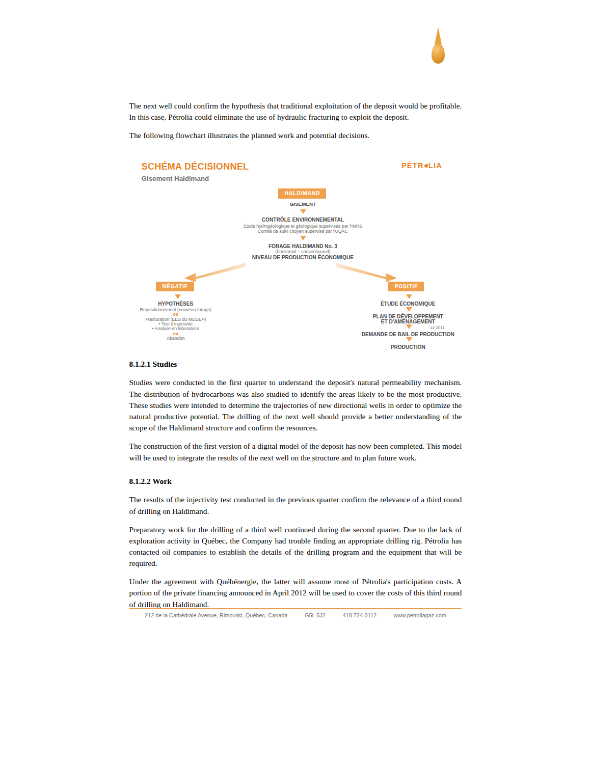The next well could confirm the hypothesis that traditional exploitation of the deposit would be profitable. In this case, Pétrolia could eliminate the use of hydraulic fracturing to exploit the deposit.
The following flowchart illustrates the planned work and potential decisions.
SCHÉMA DÉCISIONNEL
Gisement Haldimand
PÉTR LIA
HALDIMAND
GISEMENT
CONTRÔLE ENVIRONNEMENTAL
Étude hydrogéologique et géologique supervisée par l'INRS
Comité de suivi citoyen supervisé par l'UQAC
FORAGE HALDIMAND No. 3
(horizontal – conventionnel)
NIVEAU DE PRODUCTION ÉCONOMIQUE
NÉGATIF
HYPOTHÈSES
Repositionnement (nouveau forage)
ou
Fracturation (ÉES du MDDEP)
• Test d'injectivité
• Analyse en laboratoire
ou
Abandon
POSITIF
ÉTUDE ÉCONOMIQUE
PLAN DE DÉVELOPPEMENT
ET D'AMÉNAGEMENT
DEMANDE DE BAIL DE PRODUCTION
PRODUCTION
11-2011
8.1.2.1 Studies
Studies were conducted in the first quarter to understand the deposit's natural permeability mechanism. The distribution of hydrocarbons was also studied to identify the areas likely to be the most productive. These studies were intended to determine the trajectories of new directional wells in order to optimize the natural productive potential. The drilling of the next well should provide a better understanding of the scope of the Haldimand structure and confirm the resources.
The construction of the first version of a digital model of the deposit has now been completed. This model will be used to integrate the results of the next well on the structure and to plan future work.
8.1.2.2 Work
The results of the injectivity test conducted in the previous quarter confirm the relevance of a third round of drilling on Haldimand.
Preparatory work for the drilling of a third well continued during the second quarter. Due to the lack of exploration activity in Québec, the Company had trouble finding an appropriate drilling rig. Pétrolia has contacted oil companies to establish the details of the drilling program and the equipment that will be required.
Under the agreement with Québénergie, the latter will assume most of Pétrolia's participation costs. A portion of the private financing announced in April 2012 will be used to cover the costs of this third round of drilling on Haldimand.
212 de la Cathédrale Avenue, Rimouski, Québec, Canada G5L 5J2 418 724-0112 www.petroliagaz.com